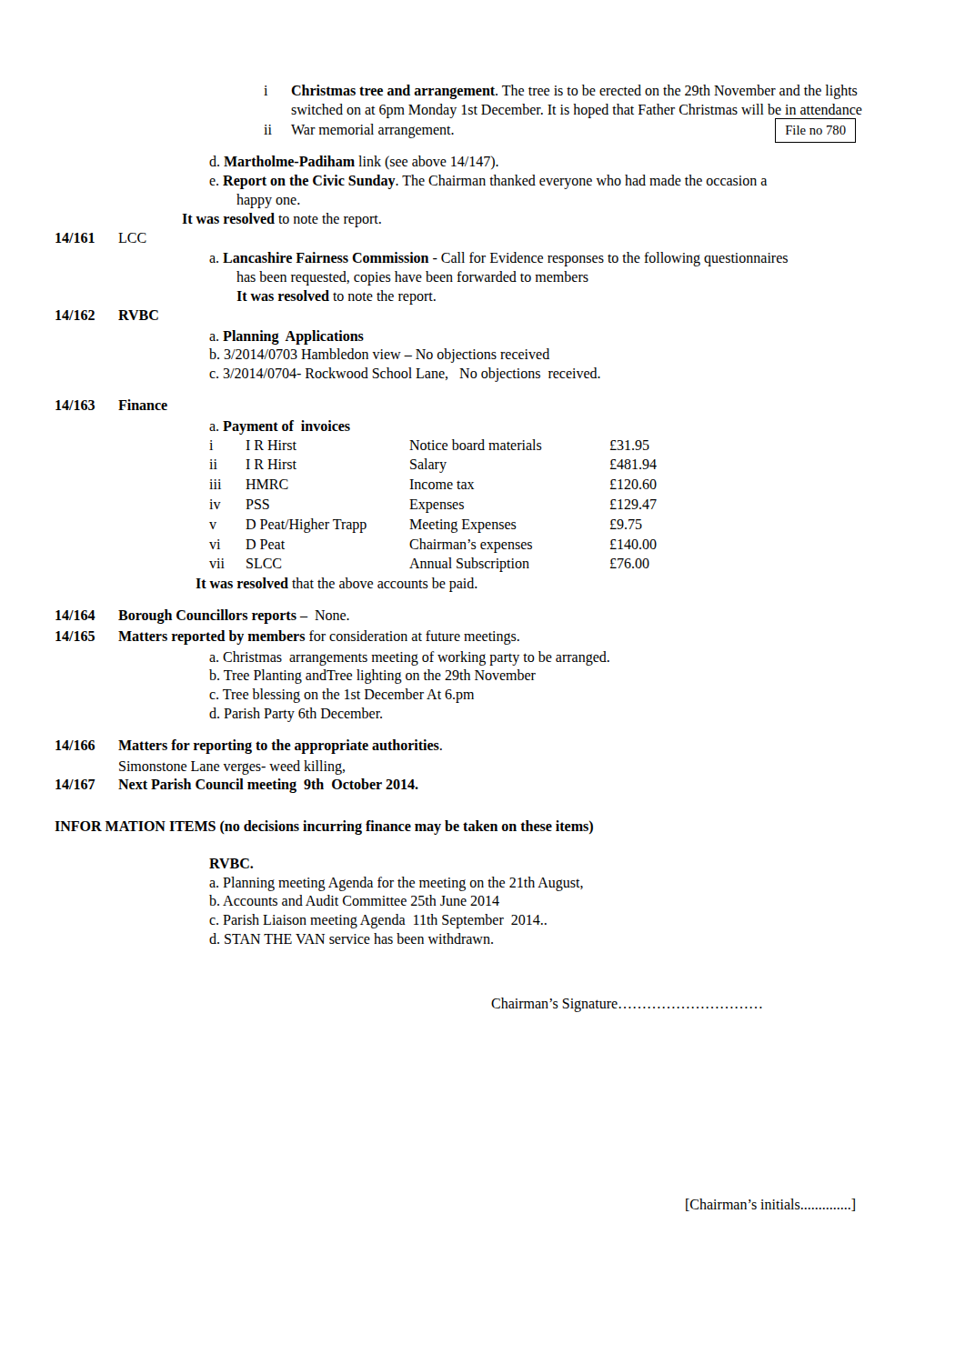File no 780
i Christmas tree and arrangement. The tree is to be erected on the 29th November and the lights switched on at 6pm Monday 1st December. It is hoped that Father Christmas will be in attendance
ii War memorial arrangement.
d. Martholme-Padiham link (see above 14/147).
e. Report on the Civic Sunday. The Chairman thanked everyone who had made the occasion a
happy one.
It was resolved to note the report.
14/161
LCC
a. Lancashire Fairness Commission - Call for Evidence responses to the following questionnaires
has been requested, copies have been forwarded to members
It was resolved to note the report.
14/162
RVBC
a. Planning Applications
b. 3/2014/0703 Hambledon view – No objections received
c. 3/2014/0704- Rockwood School Lane, No objections received.
14/163
Finance
a. Payment of invoices
| i | I R Hirst | Notice board materials | £31.95 |
| ii | I R Hirst | Salary | £481.94 |
| iii | HMRC | Income tax | £120.60 |
| iv | PSS | Expenses | £129.47 |
| v | D Peat/Higher Trapp | Meeting Expenses | £9.75 |
| vi | D Peat | Chairman’s expenses | £140.00 |
| vii | SLCC | Annual Subscription | £76.00 |
It was resolved that the above accounts be paid.
14/164
Borough Councillors reports – None.
14/165
Matters reported by members for consideration at future meetings.
a. Christmas arrangements meeting of working party to be arranged.
b. Tree Planting andTree lighting on the 29th November
c. Tree blessing on the 1st December At 6.pm
d. Parish Party 6th December.
14/166
Matters for reporting to the appropriate authorities.
Simonstone Lane verges- weed killing,
14/167
Next Parish Council meeting 9th October 2014.
INFOR MATION ITEMS (no decisions incurring finance may be taken on these items)
RVBC.
a. Planning meeting Agenda for the meeting on the 21th August,
b. Accounts and Audit Committee 25th June 2014
c. Parish Liaison meeting Agenda 11th September 2014..
d. STAN THE VAN service has been withdrawn.
Chairman’s Signature…………………………
[Chairman’s initials..............]